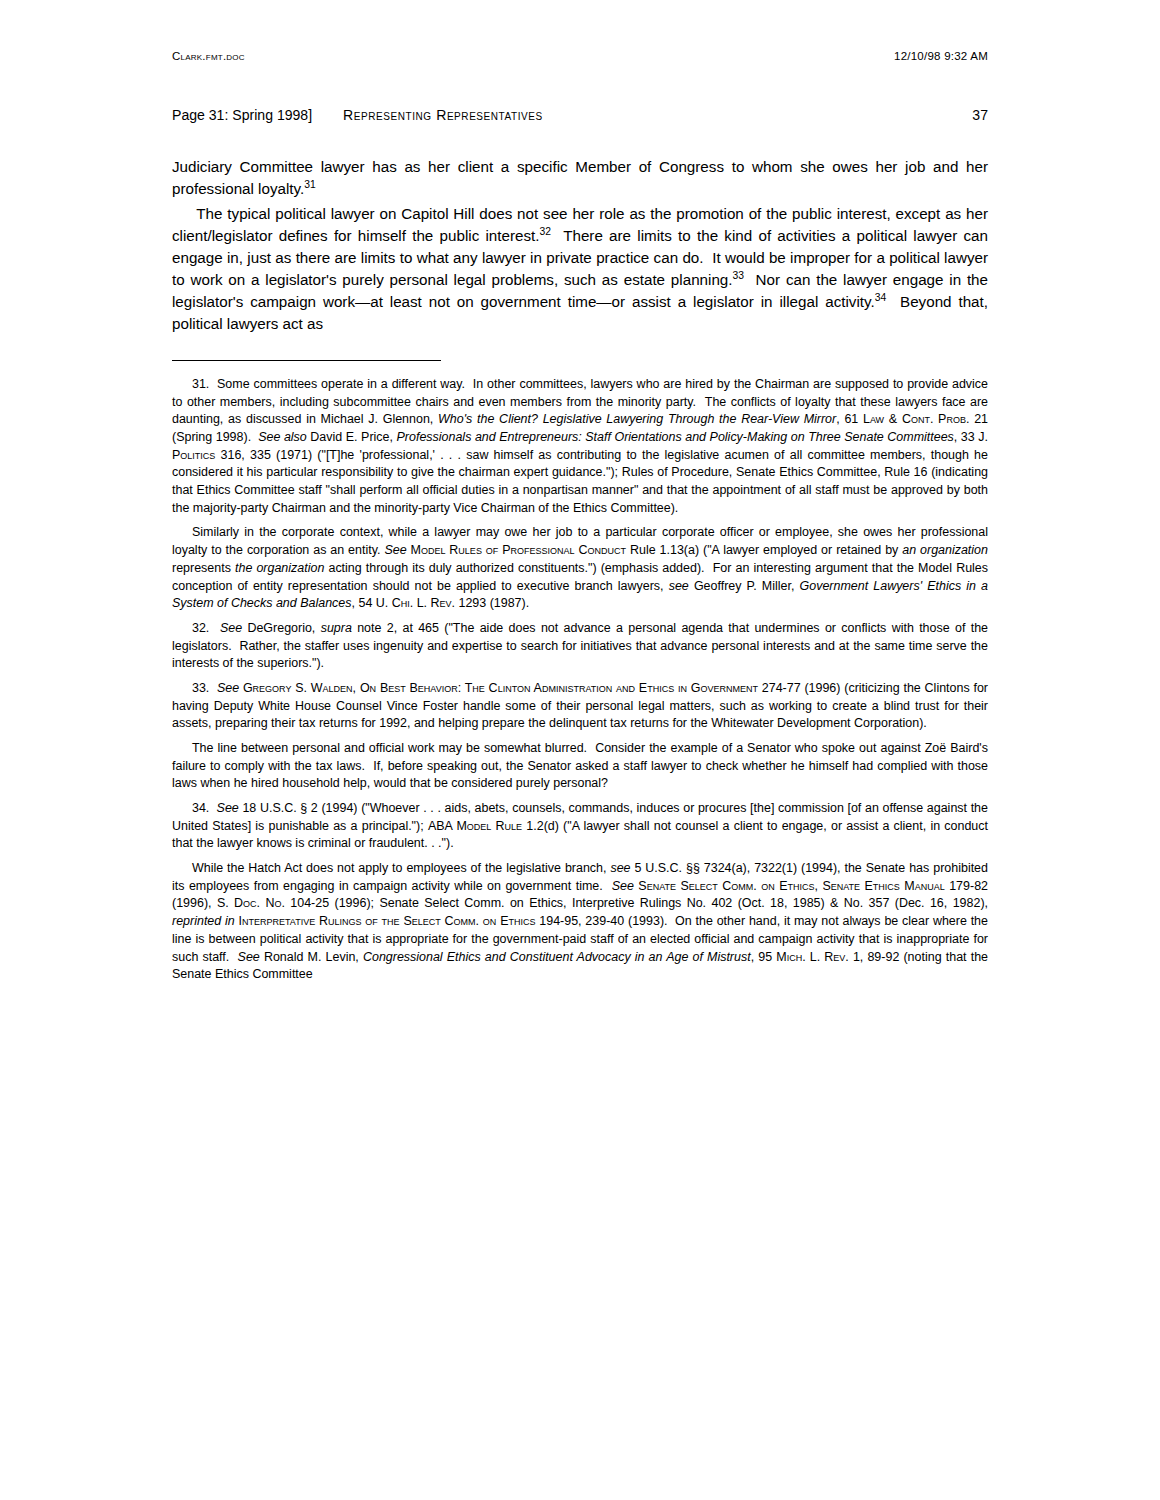Clark.fmt.doc 12/10/98 9:32 AM
Page 31: Spring 1998] Representing Representatives 37
Judiciary Committee lawyer has as her client a specific Member of Congress to whom she owes her job and her professional loyalty.31
The typical political lawyer on Capitol Hill does not see her role as the promotion of the public interest, except as her client/legislator defines for himself the public interest.32 There are limits to the kind of activities a political lawyer can engage in, just as there are limits to what any lawyer in private practice can do. It would be improper for a political lawyer to work on a legislator's purely personal legal problems, such as estate planning.33 Nor can the lawyer engage in the legislator's campaign work—at least not on government time—or assist a legislator in illegal activity.34 Beyond that, political lawyers act as
31. Some committees operate in a different way. In other committees, lawyers who are hired by the Chairman are supposed to provide advice to other members, including subcommittee chairs and even members from the minority party. The conflicts of loyalty that these lawyers face are daunting, as discussed in Michael J. Glennon, Who's the Client? Legislative Lawyering Through the Rear-View Mirror, 61 Law & Cont. Prob. 21 (Spring 1998). See also David E. Price, Professionals and Entrepreneurs: Staff Orientations and Policy-Making on Three Senate Committees, 33 J. Politics 316, 335 (1971) ("[T]he 'professional,' . . . saw himself as contributing to the legislative acumen of all committee members, though he considered it his particular responsibility to give the chairman expert guidance."); Rules of Procedure, Senate Ethics Committee, Rule 16 (indicating that Ethics Committee staff "shall perform all official duties in a nonpartisan manner" and that the appointment of all staff must be approved by both the majority-party Chairman and the minority-party Vice Chairman of the Ethics Committee).
Similarly in the corporate context, while a lawyer may owe her job to a particular corporate officer or employee, she owes her professional loyalty to the corporation as an entity. See Model Rules of Professional Conduct Rule 1.13(a) ("A lawyer employed or retained by an organization represents the organization acting through its duly authorized constituents.") (emphasis added). For an interesting argument that the Model Rules conception of entity representation should not be applied to executive branch lawyers, see Geoffrey P. Miller, Government Lawyers' Ethics in a System of Checks and Balances, 54 U. Chi. L. Rev. 1293 (1987).
32. See DeGregorio, supra note 2, at 465 ("The aide does not advance a personal agenda that undermines or conflicts with those of the legislators. Rather, the staffer uses ingenuity and expertise to search for initiatives that advance personal interests and at the same time serve the interests of the superiors.").
33. See Gregory S. Walden, On Best Behavior: The Clinton Administration and Ethics in Government 274-77 (1996) (criticizing the Clintons for having Deputy White House Counsel Vince Foster handle some of their personal legal matters, such as working to create a blind trust for their assets, preparing their tax returns for 1992, and helping prepare the delinquent tax returns for the Whitewater Development Corporation).
The line between personal and official work may be somewhat blurred. Consider the example of a Senator who spoke out against Zoë Baird's failure to comply with the tax laws. If, before speaking out, the Senator asked a staff lawyer to check whether he himself had complied with those laws when he hired household help, would that be considered purely personal?
34. See 18 U.S.C. § 2 (1994) ("Whoever . . . aids, abets, counsels, commands, induces or procures [the] commission [of an offense against the United States] is punishable as a principal."); ABA Model Rule 1.2(d) ("A lawyer shall not counsel a client to engage, or assist a client, in conduct that the lawyer knows is criminal or fraudulent. . .").
While the Hatch Act does not apply to employees of the legislative branch, see 5 U.S.C. §§ 7324(a), 7322(1) (1994), the Senate has prohibited its employees from engaging in campaign activity while on government time. See Senate Select Comm. on Ethics, Senate Ethics Manual 179-82 (1996), S. Doc. No. 104-25 (1996); Senate Select Comm. on Ethics, Interpretive Rulings No. 402 (Oct. 18, 1985) & No. 357 (Dec. 16, 1982), reprinted in Interpretative Rulings of the Select Comm. on Ethics 194-95, 239-40 (1993). On the other hand, it may not always be clear where the line is between political activity that is appropriate for the government-paid staff of an elected official and campaign activity that is inappropriate for such staff. See Ronald M. Levin, Congressional Ethics and Constituent Advocacy in an Age of Mistrust, 95 Mich. L. Rev. 1, 89-92 (noting that the Senate Ethics Committee